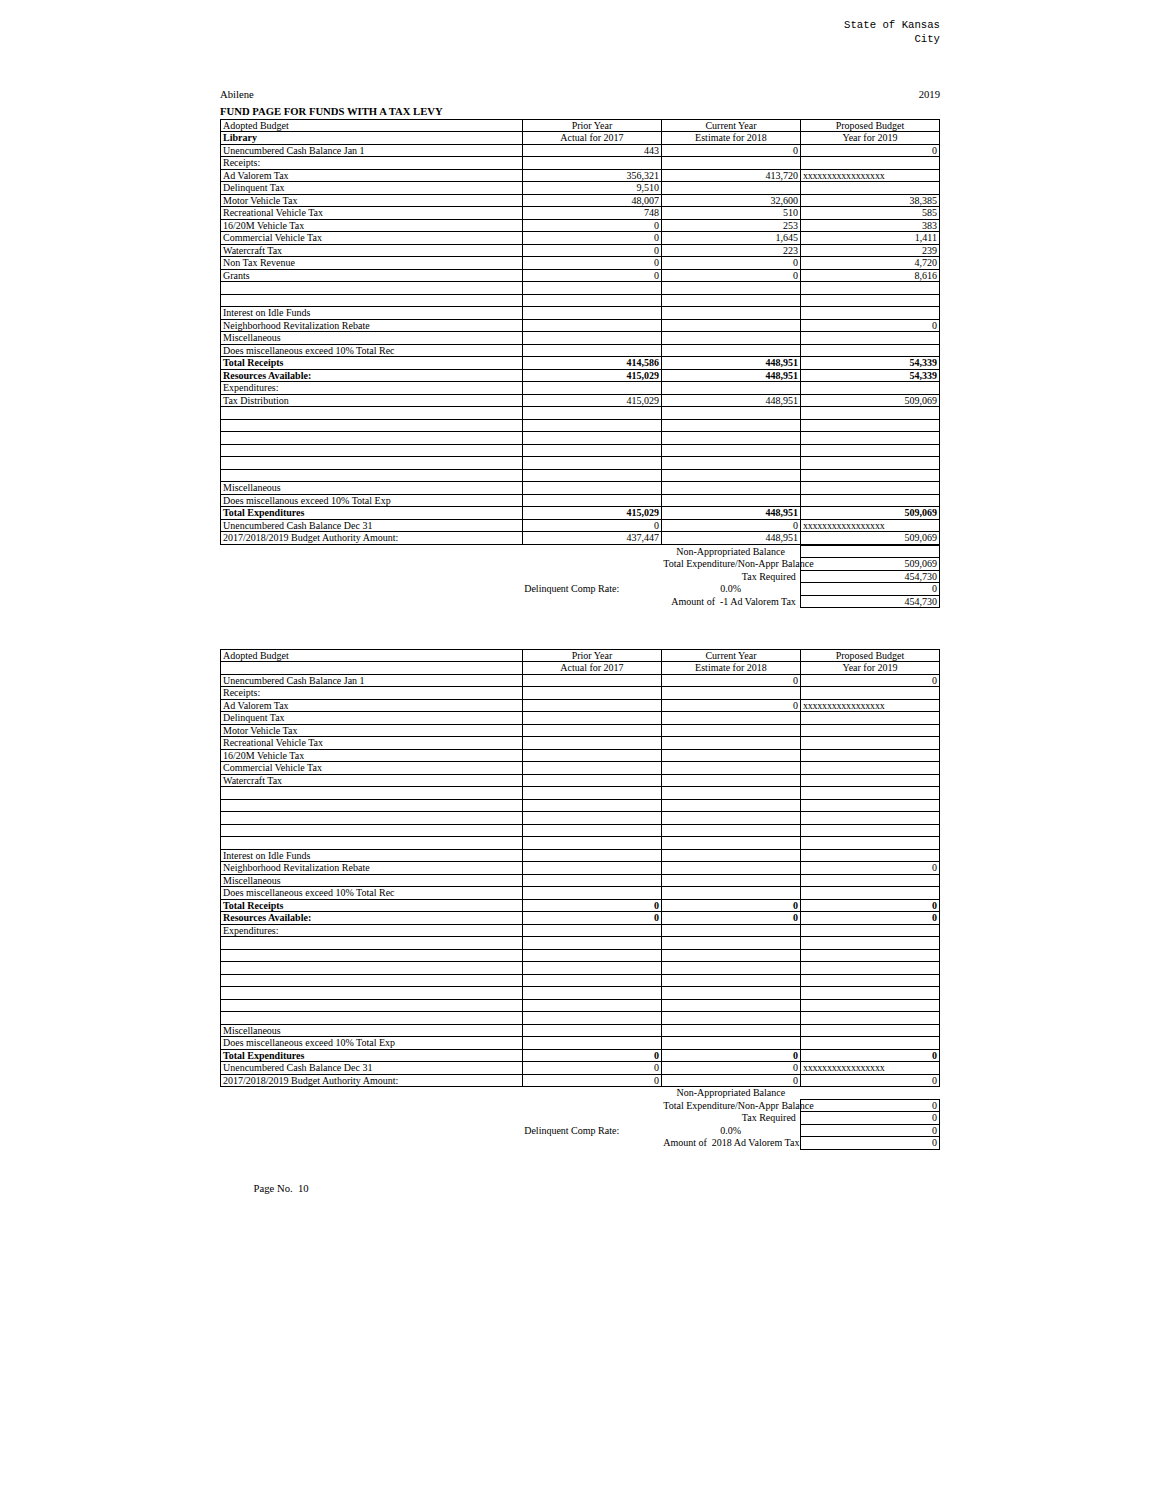State of Kansas
City
Abilene 2019
FUND PAGE FOR FUNDS WITH A TAX LEVY
| Adopted Budget | Prior Year | Current Year | Proposed Budget |
| Library | Actual for 2017 | Estimate for 2018 | Year for 2019 |
| Unencumbered Cash Balance Jan 1 | 443 | 0 | 0 |
| Receipts: | | | |
| Ad Valorem Tax | 356,321 | 413,720 | xxxxxxxxxxxxxxxxx |
| Delinquent Tax | 9,510 | | |
| Motor Vehicle Tax | 48,007 | 32,600 | 38,385 |
| Recreational Vehicle Tax | 748 | 510 | 585 |
| 16/20M Vehicle Tax | 0 | 253 | 383 |
| Commercial Vehicle Tax | 0 | 1,645 | 1,411 |
| Watercraft Tax | 0 | 223 | 239 |
| Non Tax Revenue | 0 | 0 | 4,720 |
| Grants | 0 | 0 | 8,616 |
| Interest on Idle Funds | | | |
| Neighborhood Revitalization Rebate | | | 0 |
| Miscellaneous | | | |
| Does miscellaneous exceed 10% Total Rec | | | |
| Total Receipts | 414,586 | 448,951 | 54,339 |
| Resources Available: | 415,029 | 448,951 | 54,339 |
| Expenditures: | | | |
| Tax Distribution | 415,029 | 448,951 | 509,069 |
| Miscellaneous | | | |
| Does miscellanous exceed 10% Total Exp | | | |
| Total Expenditures | 415,029 | 448,951 | 509,069 |
| Unencumbered Cash Balance Dec 31 | 0 | 0 | xxxxxxxxxxxxxxxxx |
| 2017/2018/2019 Budget Authority Amount: | 437,447 | 448,951 | 509,069 |
| | | Non-Appropriated Balance | |
| | | Total Expenditure/Non-Appr Balance | 509,069 |
| | | Tax Required | 454,730 |
| | Delinquent Comp Rate: | 0.0% | 0 |
| | | Amount of -1 Ad Valorem Tax | 454,730 |
| Adopted Budget | Prior Year | Current Year | Proposed Budget |
| | Actual for 2017 | Estimate for 2018 | Year for 2019 |
| Unencumbered Cash Balance Jan 1 | | 0 | 0 |
| Receipts: | | | |
| Ad Valorem Tax | | 0 | xxxxxxxxxxxxxxxxx |
| Delinquent Tax | | | |
| Motor Vehicle Tax | | | |
| Recreational Vehicle Tax | | | |
| 16/20M Vehicle Tax | | | |
| Commercial Vehicle Tax | | | |
| Watercraft Tax | | | |
| Interest on Idle Funds | | | |
| Neighborhood Revitalization Rebate | | | 0 |
| Miscellaneous | | | |
| Does miscellaneous exceed 10% Total Rec | | | |
| Total Receipts | 0 | 0 | 0 |
| Resources Available: | 0 | 0 | 0 |
| Expenditures: | | | |
| Miscellaneous | | | |
| Does miscellaneous exceed 10% Total Exp | | | |
| Total Expenditures | 0 | 0 | 0 |
| Unencumbered Cash Balance Dec 31 | 0 | 0 | xxxxxxxxxxxxxxxxx |
| 2017/2018/2019 Budget Authority Amount: | 0 | 0 | 0 |
| | | Non-Appropriated Balance | |
| | | Total Expenditure/Non-Appr Balance | 0 |
| | | Tax Required | 0 |
| | Delinquent Comp Rate: | 0.0% | 0 |
| | | Amount of 2018 Ad Valorem Tax | 0 |
Page No. 10